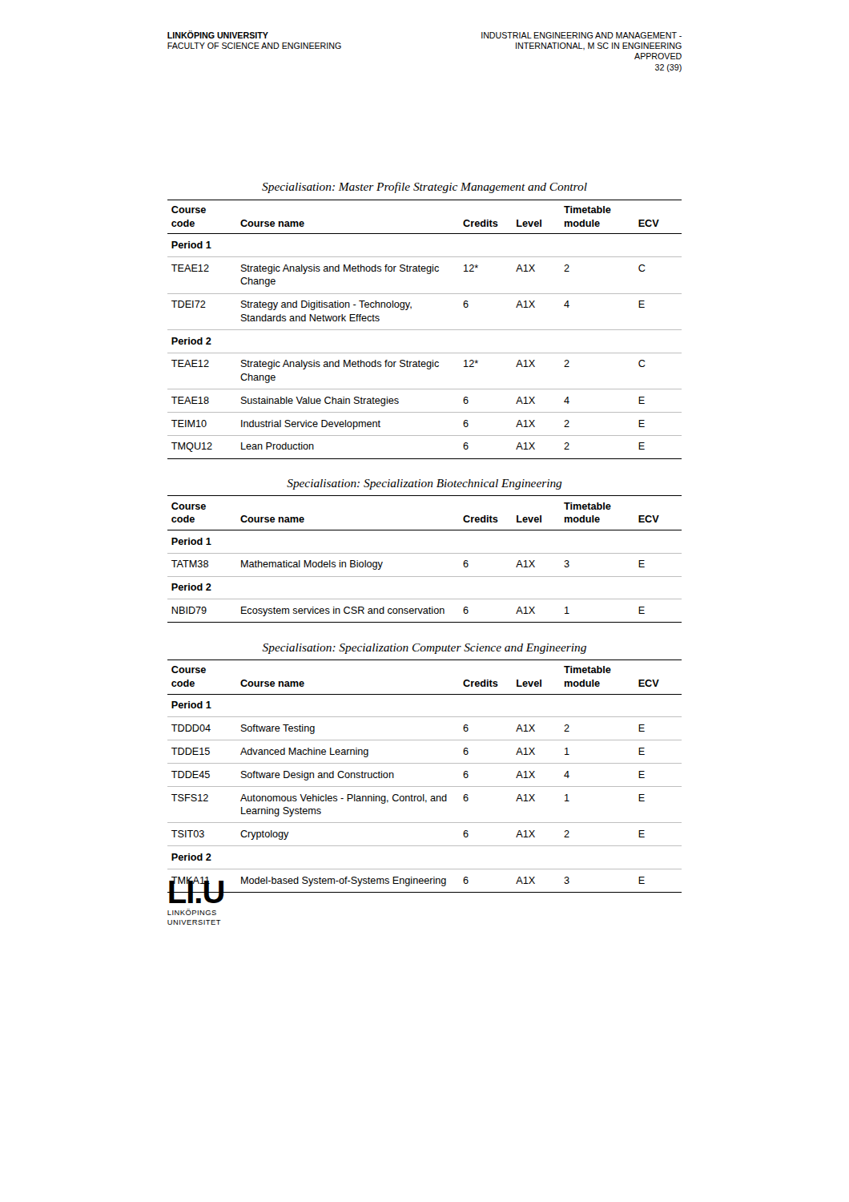LINKÖPING UNIVERSITY
FACULTY OF SCIENCE AND ENGINEERING
INDUSTRIAL ENGINEERING AND MANAGEMENT -
INTERNATIONAL, M SC IN ENGINEERING
APPROVED
32 (39)
Specialisation: Master Profile Strategic Management and Control
| Course code | Course name | Credits | Level | Timetable module | ECV |
| --- | --- | --- | --- | --- | --- |
| Period 1 |
| TEAE12 | Strategic Analysis and Methods for Strategic Change | 12* | A1X | 2 | C |
| TDEI72 | Strategy and Digitisation - Technology, Standards and Network Effects | 6 | A1X | 4 | E |
| Period 2 |
| TEAE12 | Strategic Analysis and Methods for Strategic Change | 12* | A1X | 2 | C |
| TEAE18 | Sustainable Value Chain Strategies | 6 | A1X | 4 | E |
| TEIM10 | Industrial Service Development | 6 | A1X | 2 | E |
| TMQU12 | Lean Production | 6 | A1X | 2 | E |
Specialisation: Specialization Biotechnical Engineering
| Course code | Course name | Credits | Level | Timetable module | ECV |
| --- | --- | --- | --- | --- | --- |
| Period 1 |
| TATM38 | Mathematical Models in Biology | 6 | A1X | 3 | E |
| Period 2 |
| NBID79 | Ecosystem services in CSR and conservation | 6 | A1X | 1 | E |
Specialisation: Specialization Computer Science and Engineering
| Course code | Course name | Credits | Level | Timetable module | ECV |
| --- | --- | --- | --- | --- | --- |
| Period 1 |
| TDDD04 | Software Testing | 6 | A1X | 2 | E |
| TDDE15 | Advanced Machine Learning | 6 | A1X | 1 | E |
| TDDE45 | Software Design and Construction | 6 | A1X | 4 | E |
| TSFS12 | Autonomous Vehicles - Planning, Control, and Learning Systems | 6 | A1X | 1 | E |
| TSIT03 | Cryptology | 6 | A1X | 2 | E |
| Period 2 |
| TMKA11 | Model-based System-of-Systems Engineering | 6 | A1X | 3 | E |
LI.U
LINKÖPINGS UNIVERSITET